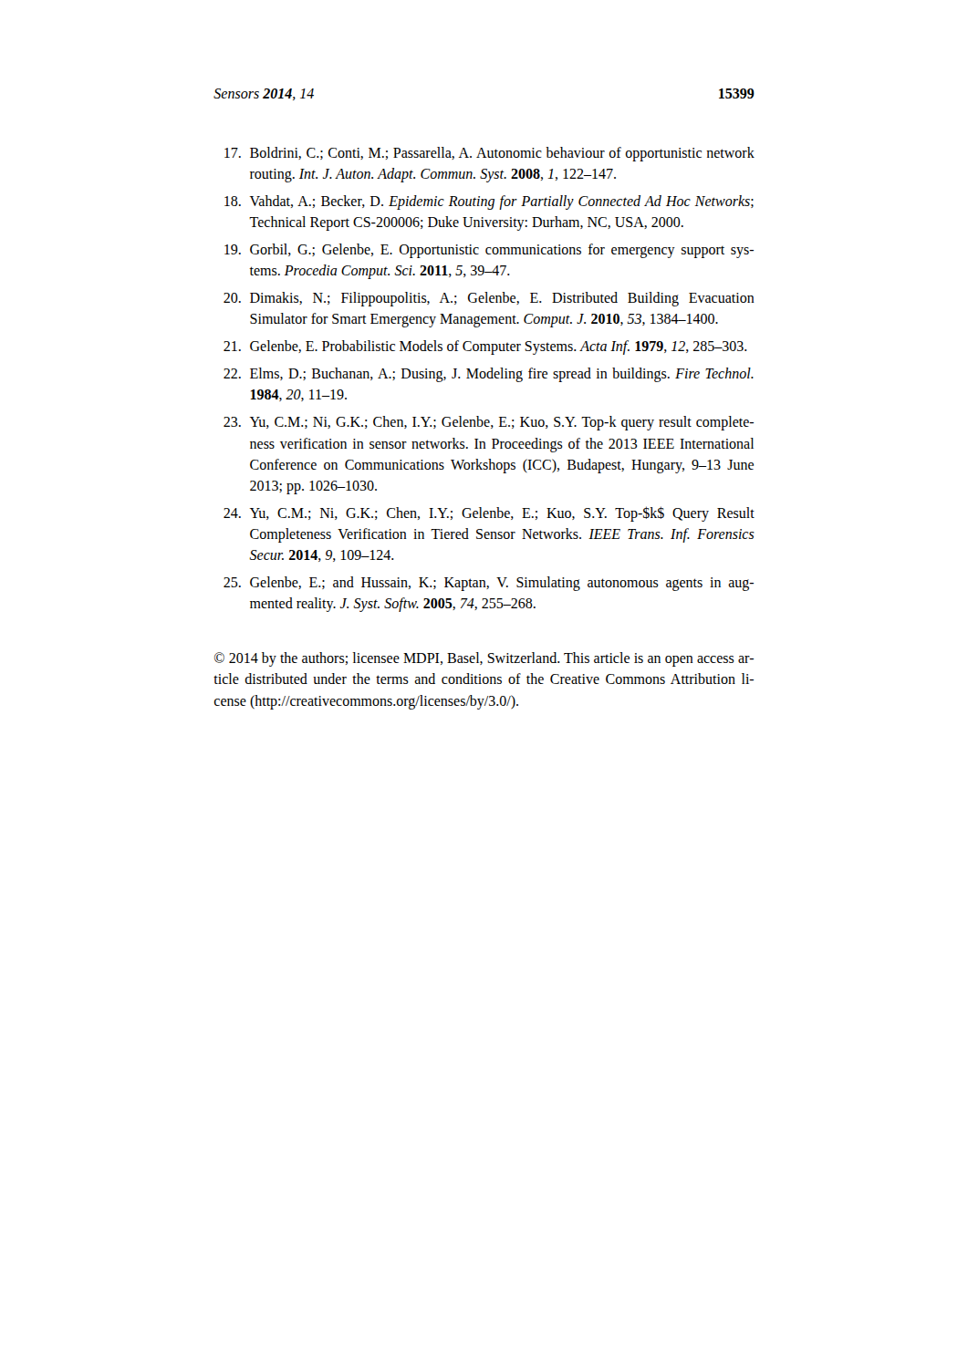Sensors 2014, 14 15399
17. Boldrini, C.; Conti, M.; Passarella, A. Autonomic behaviour of opportunistic network routing. Int. J. Auton. Adapt. Commun. Syst. 2008, 1, 122–147.
18. Vahdat, A.; Becker, D. Epidemic Routing for Partially Connected Ad Hoc Networks; Technical Report CS-200006; Duke University: Durham, NC, USA, 2000.
19. Gorbil, G.; Gelenbe, E. Opportunistic communications for emergency support systems. Procedia Comput. Sci. 2011, 5, 39–47.
20. Dimakis, N.; Filippoupolitis, A.; Gelenbe, E. Distributed Building Evacuation Simulator for Smart Emergency Management. Comput. J. 2010, 53, 1384–1400.
21. Gelenbe, E. Probabilistic Models of Computer Systems. Acta Inf. 1979, 12, 285–303.
22. Elms, D.; Buchanan, A.; Dusing, J. Modeling fire spread in buildings. Fire Technol. 1984, 20, 11–19.
23. Yu, C.M.; Ni, G.K.; Chen, I.Y.; Gelenbe, E.; Kuo, S.Y. Top-k query result completeness verification in sensor networks. In Proceedings of the 2013 IEEE International Conference on Communications Workshops (ICC), Budapest, Hungary, 9–13 June 2013; pp. 1026–1030.
24. Yu, C.M.; Ni, G.K.; Chen, I.Y.; Gelenbe, E.; Kuo, S.Y. Top-$k$ Query Result Completeness Verification in Tiered Sensor Networks. IEEE Trans. Inf. Forensics Secur. 2014, 9, 109–124.
25. Gelenbe, E.; and Hussain, K.; Kaptan, V. Simulating autonomous agents in augmented reality. J. Syst. Softw. 2005, 74, 255–268.
© 2014 by the authors; licensee MDPI, Basel, Switzerland. This article is an open access article distributed under the terms and conditions of the Creative Commons Attribution license (http://creativecommons.org/licenses/by/3.0/).